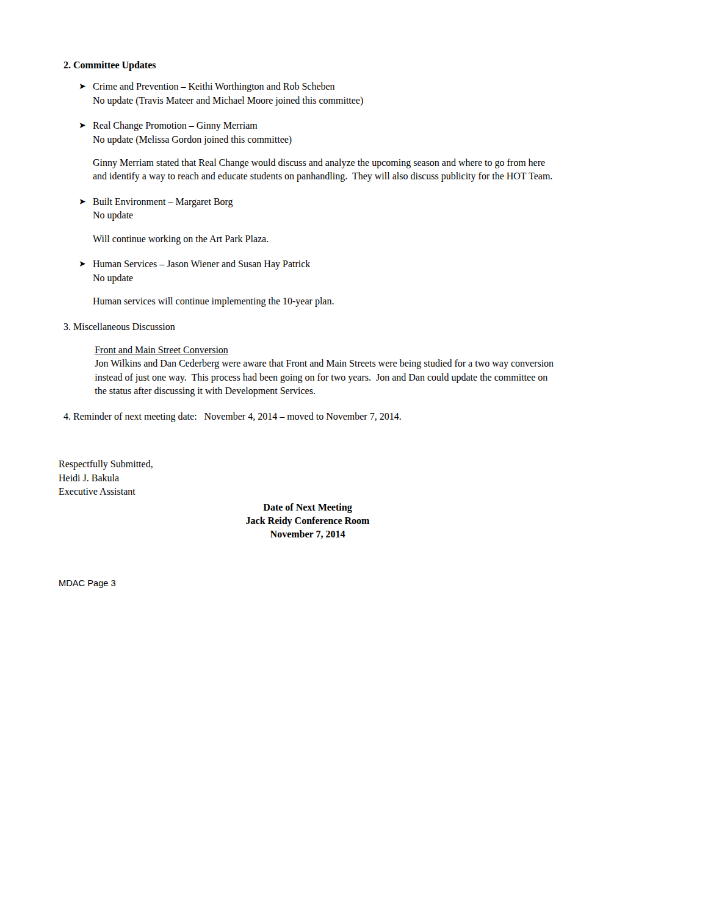Committee Updates
Crime and Prevention – Keithi Worthington and Rob Scheben
No update (Travis Mateer and Michael Moore joined this committee)
Real Change Promotion – Ginny Merriam
No update (Melissa Gordon joined this committee)
Ginny Merriam stated that Real Change would discuss and analyze the upcoming season and where to go from here and identify a way to reach and educate students on panhandling. They will also discuss publicity for the HOT Team.
Built Environment – Margaret Borg
No update
Will continue working on the Art Park Plaza.
Human Services – Jason Wiener and Susan Hay Patrick
No update
Human services will continue implementing the 10-year plan.
Miscellaneous Discussion
Front and Main Street Conversion
Jon Wilkins and Dan Cederberg were aware that Front and Main Streets were being studied for a two way conversion instead of just one way. This process had been going on for two years. Jon and Dan could update the committee on the status after discussing it with Development Services.
Reminder of next meeting date: November 4, 2014 – moved to November 7, 2014.
Respectfully Submitted,
Heidi J. Bakula
Executive Assistant
Date of Next Meeting
Jack Reidy Conference Room
November 7, 2014
MDAC Page 3